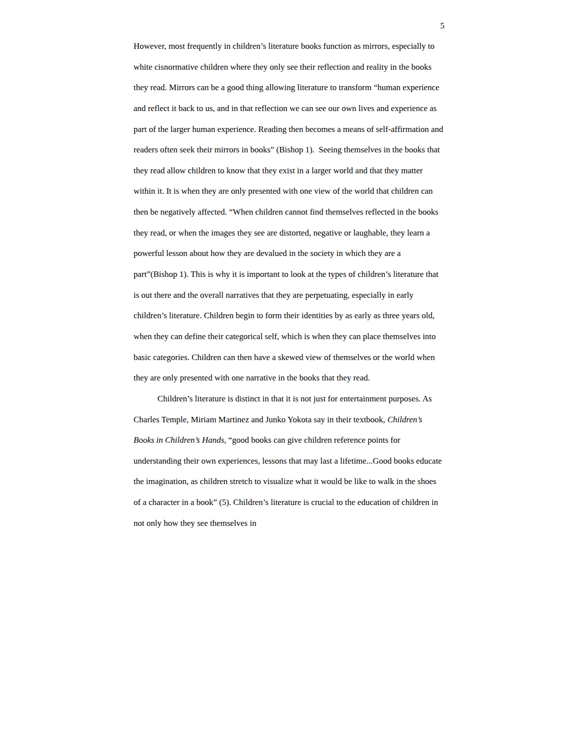5
However, most frequently in children’s literature books function as mirrors, especially to white cisnormative children where they only see their reflection and reality in the books they read. Mirrors can be a good thing allowing literature to transform “human experience and reflect it back to us, and in that reflection we can see our own lives and experience as part of the larger human experience. Reading then becomes a means of self-affirmation and readers often seek their mirrors in books” (Bishop 1). Seeing themselves in the books that they read allow children to know that they exist in a larger world and that they matter within it. It is when they are only presented with one view of the world that children can then be negatively affected. “When children cannot find themselves reflected in the books they read, or when the images they see are distorted, negative or laughable, they learn a powerful lesson about how they are devalued in the society in which they are a part”(Bishop 1). This is why it is important to look at the types of children’s literature that is out there and the overall narratives that they are perpetuating, especially in early children’s literature. Children begin to form their identities by as early as three years old, when they can define their categorical self, which is when they can place themselves into basic categories. Children can then have a skewed view of themselves or the world when they are only presented with one narrative in the books that they read.
Children’s literature is distinct in that it is not just for entertainment purposes. As Charles Temple, Miriam Martinez and Junko Yokota say in their textbook, Children’s Books in Children’s Hands, “good books can give children reference points for understanding their own experiences, lessons that may last a lifetime...Good books educate the imagination, as children stretch to visualize what it would be like to walk in the shoes of a character in a book” (5). Children’s literature is crucial to the education of children in not only how they see themselves in